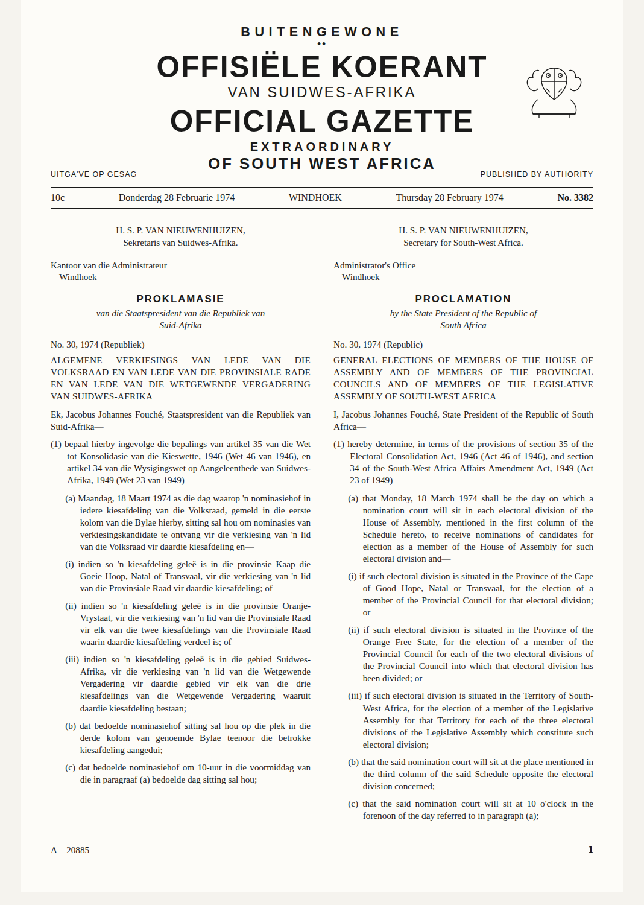BUITENGEWONE
••
OFFISIËLE KOERANT
VAN SUIDWES-AFRIKA
OFFICIAL GAZETTE
EXTRAORDINARY
OF SOUTH WEST AFRICA
UITGA'VE OP GESAG PUBLISHED BY AUTHORITY
10c Donderdag 28 Februarie 1974 WINDHOEK Thursday 28 February 1974 No. 3382
H. S. P. VAN NIEUWENHUIZEN,
Sekretaris van Suidwes-Afrika.
Kantoor van die Administrateur
Windhoek
PROKLAMASIE
van die Staatspresident van die Republiek van
Suid-Afrika
No. 30, 1974 (Republiek)
ALGEMENE VERKIESINGS VAN LEDE VAN DIE VOLKSRAAD EN VAN LEDE VAN DIE PROVINSIALE RADE EN VAN LEDE VAN DIE WETGEWENDE VERGADERING VAN SUIDWES-AFRIKA
Ek, Jacobus Johannes Fouché, Staatspresident van die Republiek van Suid-Afrika—
(1) bepaal hierby ingevolge die bepalings van artikel 35 van die Wet tot Konsolidasie van die Kieswette, 1946 (Wet 46 van 1946), en artikel 34 van die Wysigingswet op Aangeleenthede van Suidwes-Afrika, 1949 (Wet 23 van 1949)—
(a) Maandag, 18 Maart 1974 as die dag waarop 'n nominasiehof in iedere kiesafdeling van die Volksraad, gemeld in die eerste kolom van die Bylae hierby, sitting sal hou om nominasies van verkiesingskandidate te ontvang vir die verkiesing van 'n lid van die Volksraad vir daardie kiesafdeling en—
(i) indien so 'n kiesafdeling geleë is in die provinsie Kaap die Goeie Hoop, Natal of Transvaal, vir die verkiesing van 'n lid van die Provinsiale Raad vir daardie kiesafdeling; of
(ii) indien so 'n kiesafdeling geleë is in die provinsie Oranje-Vrystaat, vir die verkiesing van 'n lid van die Provinsiale Raad vir elk van die twee kiesafdelings van die Provinsiale Raad waarin daardie kiesafdeling verdeel is; of
(iii) indien so 'n kiesafdeling geleë is in die gebied Suidwes-Afrika, vir die verkiesing van 'n lid van die Wetgewende Vergadering vir daardie gebied vir elk van die drie kiesafdelings van die Wetgewende Vergadering waaruit daardie kiesafdeling bestaan;
(b) dat bedoelde nominasiehof sitting sal hou op die plek in die derde kolom van genoemde Bylae teenoor die betrokke kiesafdeling aangedui;
(c) dat bedoelde nominasiehof om 10-uur in die voormiddag van die in paragraaf (a) bedoelde dag sitting sal hou;
H. S. P. VAN NIEUWENHUIZEN,
Secretary for South-West Africa.
Administrator's Office
Windhoek
PROCLAMATION
by the State President of the Republic of
South Africa
No. 30, 1974 (Republic)
GENERAL ELECTIONS OF MEMBERS OF THE HOUSE OF ASSEMBLY AND OF MEMBERS OF THE PROVINCIAL COUNCILS AND OF MEMBERS OF THE LEGISLATIVE ASSEMBLY OF SOUTH-WEST AFRICA
I, Jacobus Johannes Fouché, State President of the Republic of South Africa—
(1) hereby determine, in terms of the provisions of section 35 of the Electoral Consolidation Act, 1946 (Act 46 of 1946), and section 34 of the South-West Africa Affairs Amendment Act, 1949 (Act 23 of 1949)—
(a) that Monday, 18 March 1974 shall be the day on which a nomination court will sit in each electoral division of the House of Assembly, mentioned in the first column of the Schedule hereto, to receive nominations of candidates for election as a member of the House of Assembly for such electoral division and—
(i) if such electoral division is situated in the Province of the Cape of Good Hope, Natal or Transvaal, for the election of a member of the Provincial Council for that electoral division; or
(ii) if such electoral division is situated in the Province of the Orange Free State, for the election of a member of the Provincial Council for each of the two electoral divisions of the Provincial Council into which that electoral division has been divided; or
(iii) if such electoral division is situated in the Territory of South-West Africa, for the election of a member of the Legislative Assembly for that Territory for each of the three electoral divisions of the Legislative Assembly which constitute such electoral division;
(b) that the said nomination court will sit at the place mentioned in the third column of the said Schedule opposite the electoral division concerned;
(c) that the said nomination court will sit at 10 o'clock in the forenoon of the day referred to in paragraph (a);
A—20885 1